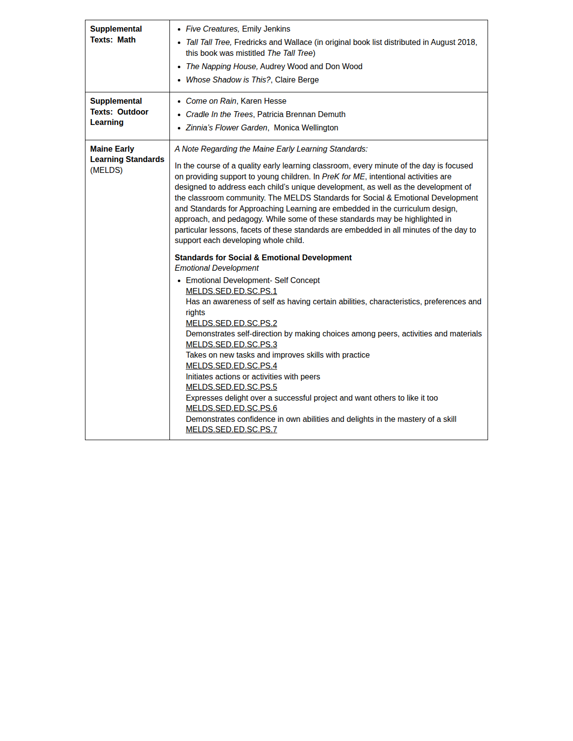| Supplemental Texts: Math | Five Creatures, Emily Jenkins Tall Tall Tree, Fredricks and Wallace (in original book list distributed in August 2018, this book was mistitled The Tall Tree ) The Napping House, Audrey Wood and Don Wood Whose Shadow is This? , Claire Berge |
| Supplemental Texts: Outdoor Learning | Come on Rain , Karen Hesse Cradle In the Trees , Patricia Brennan Demuth Zinnia’s Flower Garden , Monica Wellington |
| Maine Early Learning Standards (MELDS) | A Note Regarding the Maine Early Learning Standards: In the course of a quality early learning classroom, every minute of the day is focused on providing support to young children. In PreK for ME , intentional activities are designed to address each child’s unique development, as well as the development of the classroom community. The MELDS Standards for Social & Emotional Development and Standards for Approaching Learning are embedded in the curriculum design, approach, and pedagogy. While some of these standards may be highlighted in particular lessons, facets of these standards are embedded in all minutes of the day to support each developing whole child. Standards for Social & Emotional Development Emotional Development Emotional Development- Self Concept MELDS.SED.ED.SC.PS.1 Has an awareness of self as having certain abilities, characteristics, preferences and rights MELDS.SED.ED.SC.PS.2 Demonstrates self-direction by making choices among peers, activities and materials MELDS.SED.ED.SC.PS.3 Takes on new tasks and improves skills with practice MELDS.SED.ED.SC.PS.4 Initiates actions or activities with peers MELDS.SED.ED.SC.PS.5 Expresses delight over a successful project and want others to like it too MELDS.SED.ED.SC.PS.6 Demonstrates confidence in own abilities and delights in the mastery of a skill MELDS.SED.ED.SC.PS.7 |